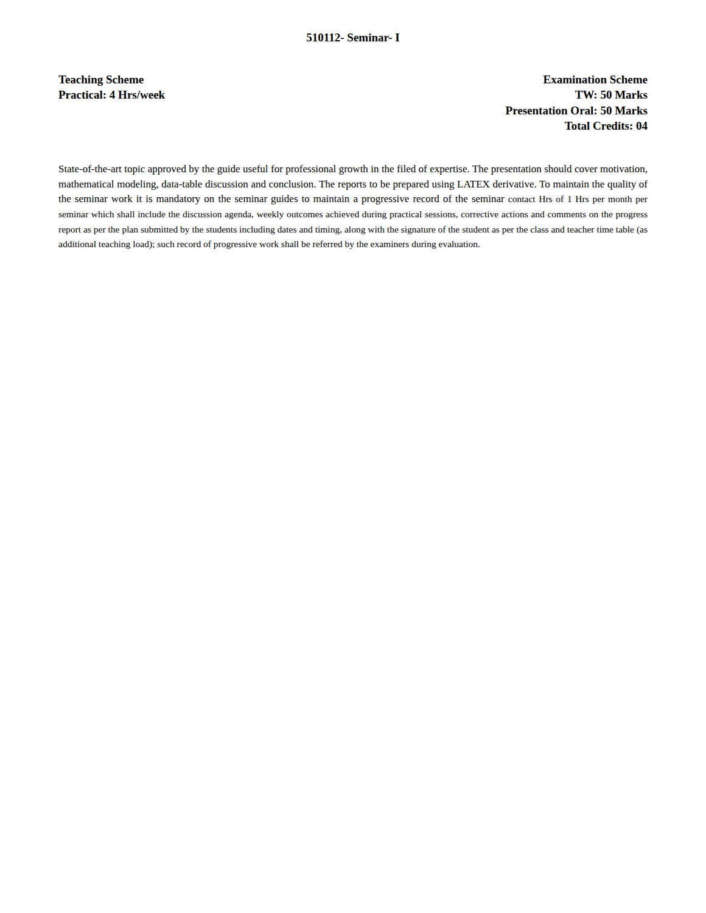510112- Seminar- I
Teaching Scheme
Practical: 4 Hrs/week
Examination Scheme
TW: 50 Marks
Presentation Oral: 50 Marks
Total Credits: 04
State-of-the-art topic approved by the guide useful for professional growth in the filed of expertise. The presentation should cover motivation, mathematical modeling, data-table discussion and conclusion. The reports to be prepared using LATEX derivative. To maintain the quality of the seminar work it is mandatory on the seminar guides to maintain a progressive record of the seminar contact Hrs of 1 Hrs per month per seminar which shall include the discussion agenda, weekly outcomes achieved during practical sessions, corrective actions and comments on the progress report as per the plan submitted by the students including dates and timing, along with the signature of the student as per the class and teacher time table (as additional teaching load); such record of progressive work shall be referred by the examiners during evaluation.